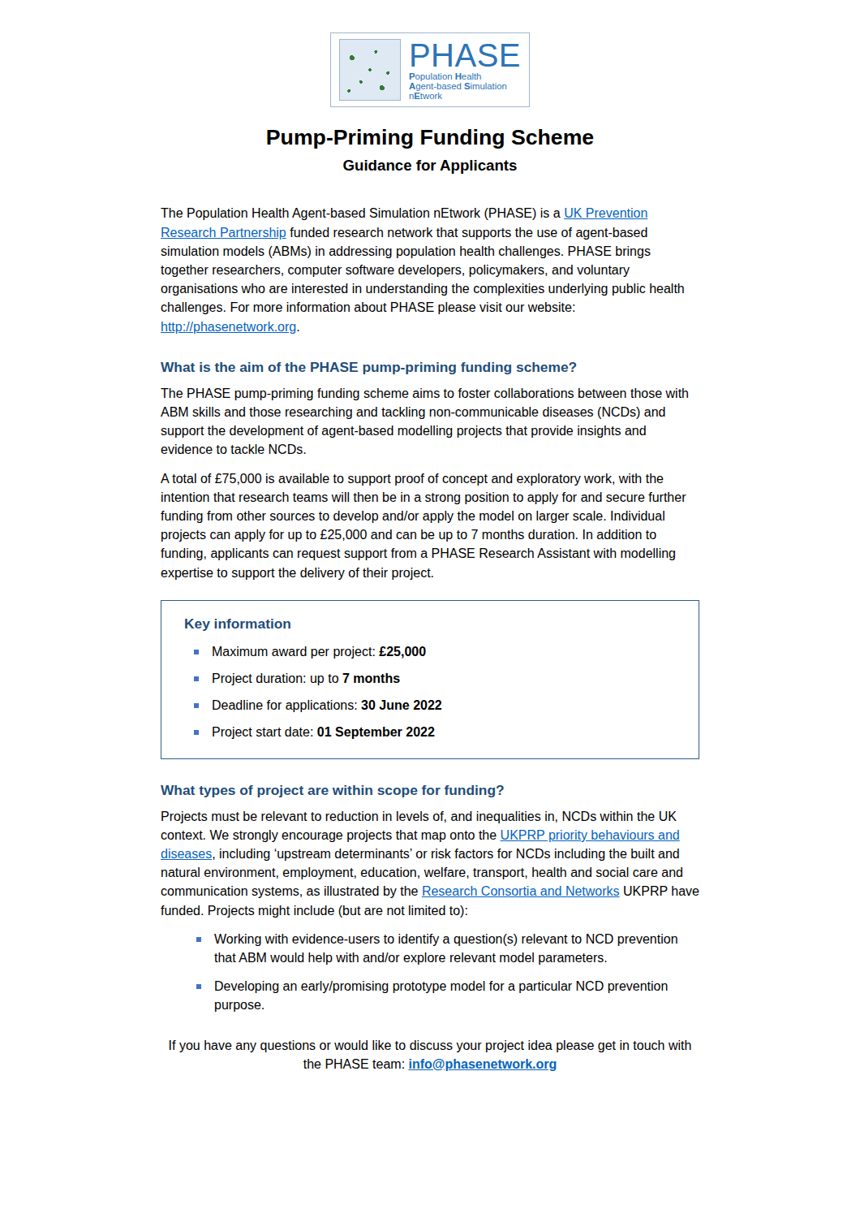PHASE
Population Health
Agent-based Simulation
nEtwork
Pump-Priming Funding Scheme
Guidance for Applicants
The Population Health Agent-based Simulation nEtwork (PHASE) is a UK Prevention Research Partnership funded research network that supports the use of agent-based simulation models (ABMs) in addressing population health challenges. PHASE brings together researchers, computer software developers, policymakers, and voluntary organisations who are interested in understanding the complexities underlying public health challenges. For more information about PHASE please visit our website: http://phasenetwork.org.
What is the aim of the PHASE pump-priming funding scheme?
The PHASE pump-priming funding scheme aims to foster collaborations between those with ABM skills and those researching and tackling non-communicable diseases (NCDs) and support the development of agent-based modelling projects that provide insights and evidence to tackle NCDs.
A total of £75,000 is available to support proof of concept and exploratory work, with the intention that research teams will then be in a strong position to apply for and secure further funding from other sources to develop and/or apply the model on larger scale. Individual projects can apply for up to £25,000 and can be up to 7 months duration. In addition to funding, applicants can request support from a PHASE Research Assistant with modelling expertise to support the delivery of their project.
Key information
Maximum award per project: £25,000
Project duration: up to 7 months
Deadline for applications: 30 June 2022
Project start date: 01 September 2022
What types of project are within scope for funding?
Projects must be relevant to reduction in levels of, and inequalities in, NCDs within the UK context. We strongly encourage projects that map onto the UKPRP priority behaviours and diseases, including ‘upstream determinants’ or risk factors for NCDs including the built and natural environment, employment, education, welfare, transport, health and social care and communication systems, as illustrated by the Research Consortia and Networks UKPRP have funded. Projects might include (but are not limited to):
Working with evidence-users to identify a question(s) relevant to NCD prevention that ABM would help with and/or explore relevant model parameters.
Developing an early/promising prototype model for a particular NCD prevention purpose.
If you have any questions or would like to discuss your project idea please get in touch with the PHASE team: info@phasenetwork.org